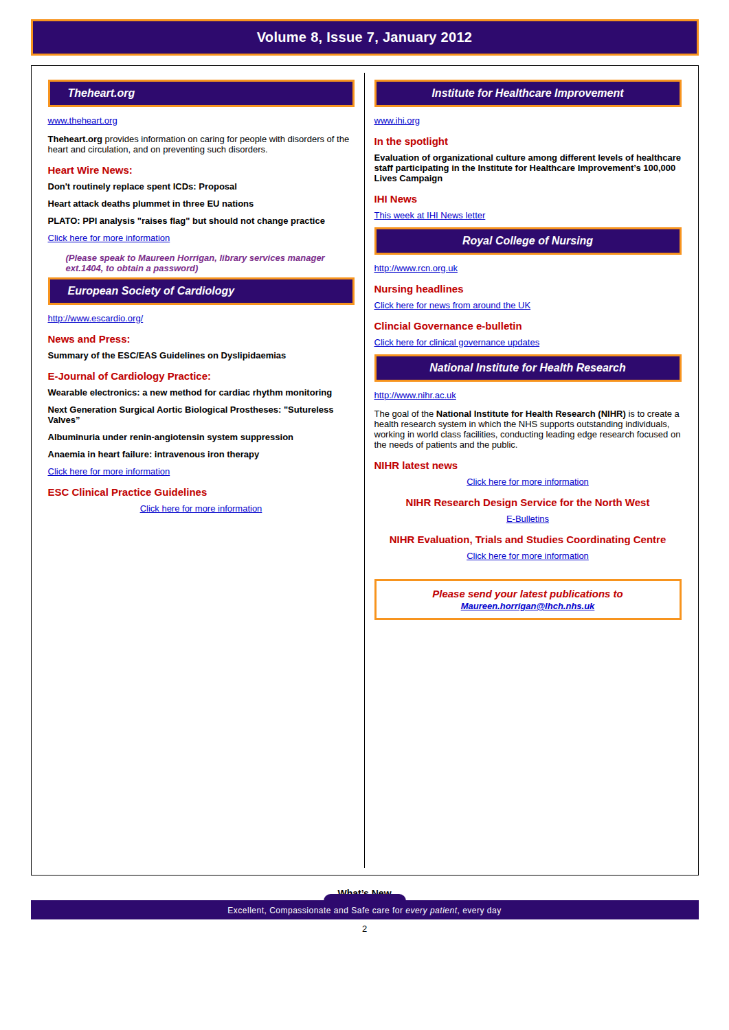Volume 8, Issue 7, January 2012
Theheart.org
www.theheart.org
Theheart.org provides information on caring for people with disorders of the heart and circulation, and on preventing such disorders.
Heart Wire News:
Don't routinely replace spent ICDs: Proposal
Heart attack deaths plummet in three EU nations
PLATO: PPI analysis "raises flag" but should not change practice
Click here for more information
(Please speak to Maureen Horrigan, library services manager ext.1404, to obtain a password)
European Society of Cardiology
http://www.escardio.org/
News and Press:
Summary of the ESC/EAS Guidelines on Dyslipidaemias
E-Journal of Cardiology Practice:
Wearable electronics: a new method for cardiac rhythm monitoring
Next Generation Surgical Aortic Biological Prostheses: "Sutureless Valves”
Albuminuria under renin-angiotensin system suppression
Anaemia in heart failure: intravenous iron therapy
Click here for more information
ESC Clinical Practice Guidelines
Click here for more information
Institute for Healthcare Improvement
www.ihi.org
In the spotlight
Evaluation of organizational culture among different levels of healthcare staff participating in the Institute for Healthcare Improvement’s 100,000 Lives Campaign
IHI News
This week at IHI News letter
Royal College of Nursing
http://www.rcn.org.uk
Nursing headlines
Click here for news from around the UK
Clincial Governance e-bulletin
Click here for clinical governance updates
National Institute for Health Research
http://www.nihr.ac.uk
The goal of the National Institute for Health Research (NIHR) is to create a health research system in which the NHS supports outstanding individuals, working in world class facilities, conducting leading edge research focused on the needs of patients and the public.
NIHR latest news
Click here for more information
NIHR Research Design Service for the North West
E-Bulletins
NIHR Evaluation, Trials and Studies Coordinating Centre
Click here for more information
Please send your latest publications to
Maureen.horrigan@lhch.nhs.uk
What’s New
Excellent, Compassionate and Safe care for every patient, every day
2